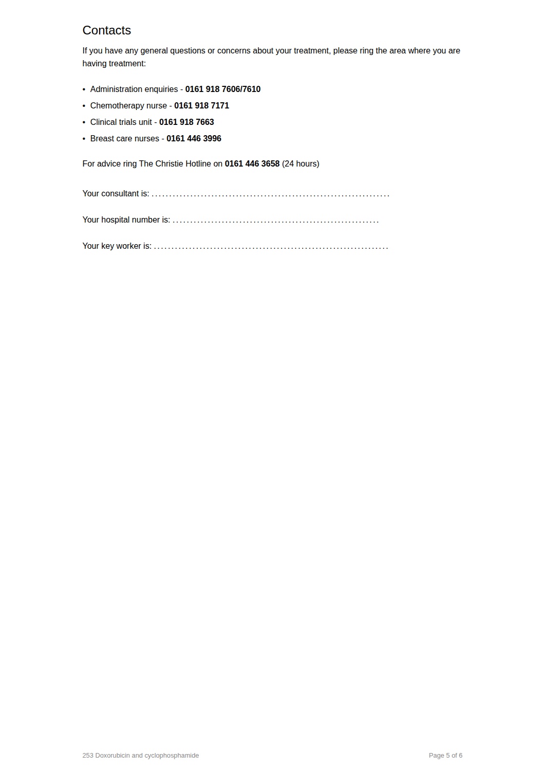Contacts
If you have any general questions or concerns about your treatment, please ring the area where you are having treatment:
Administration enquiries - 0161 918 7606/7610
Chemotherapy nurse - 0161 918 7171
Clinical trials unit - 0161 918 7663
Breast care nurses - 0161 446 3996
For advice ring The Christie Hotline on 0161 446 3658 (24 hours)
Your consultant is: ....................................................................
Your hospital number is: ...........................................................
Your key worker is: ...................................................................
253 Doxorubicin and cyclophosphamide Page 5 of 6